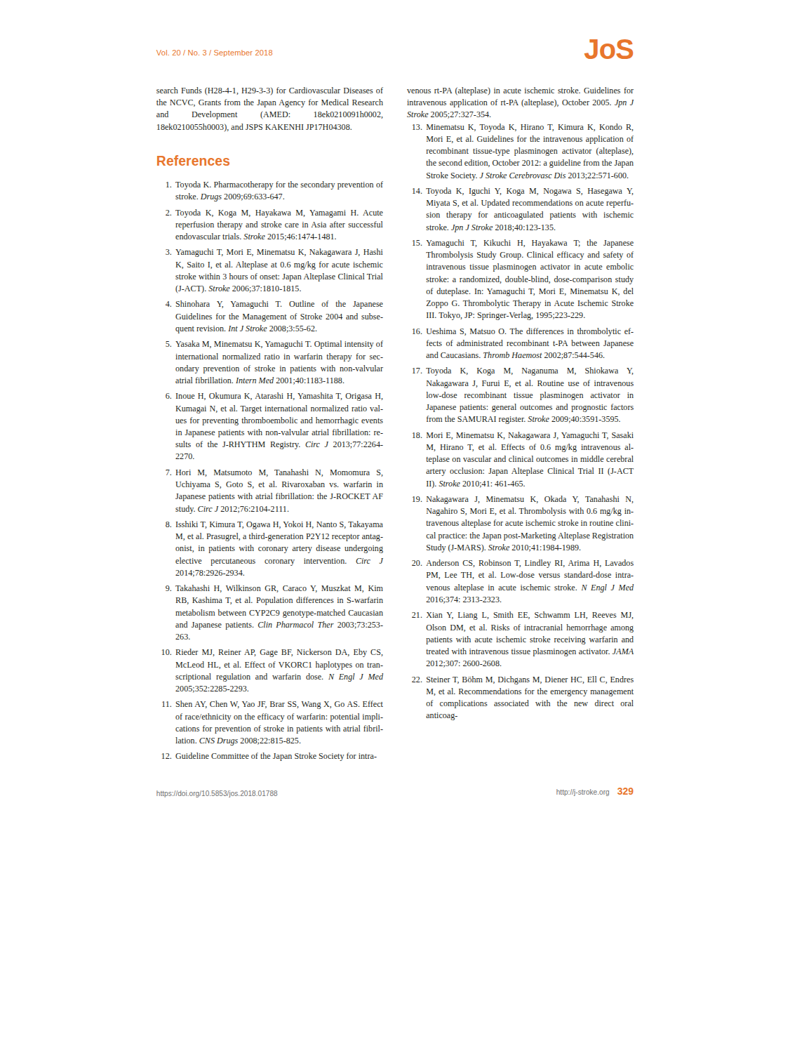Vol. 20 / No. 3 / September 2018
JoS
search Funds (H28-4-1, H29-3-3) for Cardiovascular Diseases of the NCVC, Grants from the Japan Agency for Medical Research and Development (AMED: 18ek0210091h0002, 18ek0210055h0003), and JSPS KAKENHI JP17H04308.
References
Toyoda K. Pharmacotherapy for the secondary prevention of stroke. Drugs 2009;69:633-647.
Toyoda K, Koga M, Hayakawa M, Yamagami H. Acute reperfusion therapy and stroke care in Asia after successful endovascular trials. Stroke 2015;46:1474-1481.
Yamaguchi T, Mori E, Minematsu K, Nakagawara J, Hashi K, Saito I, et al. Alteplase at 0.6 mg/kg for acute ischemic stroke within 3 hours of onset: Japan Alteplase Clinical Trial (J-ACT). Stroke 2006;37:1810-1815.
Shinohara Y, Yamaguchi T. Outline of the Japanese Guidelines for the Management of Stroke 2004 and subsequent revision. Int J Stroke 2008;3:55-62.
Yasaka M, Minematsu K, Yamaguchi T. Optimal intensity of international normalized ratio in warfarin therapy for secondary prevention of stroke in patients with non-valvular atrial fibrillation. Intern Med 2001;40:1183-1188.
Inoue H, Okumura K, Atarashi H, Yamashita T, Origasa H, Kumagai N, et al. Target international normalized ratio values for preventing thromboembolic and hemorrhagic events in Japanese patients with non-valvular atrial fibrillation: results of the J-RHYTHM Registry. Circ J 2013;77:2264-2270.
Hori M, Matsumoto M, Tanahashi N, Momomura S, Uchiyama S, Goto S, et al. Rivaroxaban vs. warfarin in Japanese patients with atrial fibrillation: the J-ROCKET AF study. Circ J 2012;76:2104-2111.
Isshiki T, Kimura T, Ogawa H, Yokoi H, Nanto S, Takayama M, et al. Prasugrel, a third-generation P2Y12 receptor antagonist, in patients with coronary artery disease undergoing elective percutaneous coronary intervention. Circ J 2014;78:2926-2934.
Takahashi H, Wilkinson GR, Caraco Y, Muszkat M, Kim RB, Kashima T, et al. Population differences in S-warfarin metabolism between CYP2C9 genotype-matched Caucasian and Japanese patients. Clin Pharmacol Ther 2003;73:253-263.
Rieder MJ, Reiner AP, Gage BF, Nickerson DA, Eby CS, McLeod HL, et al. Effect of VKORC1 haplotypes on transcriptional regulation and warfarin dose. N Engl J Med 2005;352:2285-2293.
Shen AY, Chen W, Yao JF, Brar SS, Wang X, Go AS. Effect of race/ethnicity on the efficacy of warfarin: potential implications for prevention of stroke in patients with atrial fibrillation. CNS Drugs 2008;22:815-825.
Guideline Committee of the Japan Stroke Society for intra-
venous rt-PA (alteplase) in acute ischemic stroke. Guidelines for intravenous application of rt-PA (alteplase), October 2005. Jpn J Stroke 2005;27:327-354.
Minematsu K, Toyoda K, Hirano T, Kimura K, Kondo R, Mori E, et al. Guidelines for the intravenous application of recombinant tissue-type plasminogen activator (alteplase), the second edition, October 2012: a guideline from the Japan Stroke Society. J Stroke Cerebrovasc Dis 2013;22:571-600.
Toyoda K, Iguchi Y, Koga M, Nogawa S, Hasegawa Y, Miyata S, et al. Updated recommendations on acute reperfusion therapy for anticoagulated patients with ischemic stroke. Jpn J Stroke 2018;40:123-135.
Yamaguchi T, Kikuchi H, Hayakawa T; the Japanese Thrombolysis Study Group. Clinical efficacy and safety of intravenous tissue plasminogen activator in acute embolic stroke: a randomized, double-blind, dose-comparison study of duteplase. In: Yamaguchi T, Mori E, Minematsu K, del Zoppo G. Thrombolytic Therapy in Acute Ischemic Stroke III. Tokyo, JP: Springer-Verlag, 1995;223-229.
Ueshima S, Matsuo O. The differences in thrombolytic effects of administrated recombinant t-PA between Japanese and Caucasians. Thromb Haemost 2002;87:544-546.
Toyoda K, Koga M, Naganuma M, Shiokawa Y, Nakagawara J, Furui E, et al. Routine use of intravenous low-dose recombinant tissue plasminogen activator in Japanese patients: general outcomes and prognostic factors from the SAMURAI register. Stroke 2009;40:3591-3595.
Mori E, Minematsu K, Nakagawara J, Yamaguchi T, Sasaki M, Hirano T, et al. Effects of 0.6 mg/kg intravenous alteplase on vascular and clinical outcomes in middle cerebral artery occlusion: Japan Alteplase Clinical Trial II (J-ACT II). Stroke 2010;41: 461-465.
Nakagawara J, Minematsu K, Okada Y, Tanahashi N, Nagahiro S, Mori E, et al. Thrombolysis with 0.6 mg/kg intravenous alteplase for acute ischemic stroke in routine clinical practice: the Japan post-Marketing Alteplase Registration Study (J-MARS). Stroke 2010;41:1984-1989.
Anderson CS, Robinson T, Lindley RI, Arima H, Lavados PM, Lee TH, et al. Low-dose versus standard-dose intravenous alteplase in acute ischemic stroke. N Engl J Med 2016;374: 2313-2323.
Xian Y, Liang L, Smith EE, Schwamm LH, Reeves MJ, Olson DM, et al. Risks of intracranial hemorrhage among patients with acute ischemic stroke receiving warfarin and treated with intravenous tissue plasminogen activator. JAMA 2012;307: 2600-2608.
Steiner T, Böhm M, Dichgans M, Diener HC, Ell C, Endres M, et al. Recommendations for the emergency management of complications associated with the new direct oral anticoag-
https://doi.org/10.5853/jos.2018.01788
http://j-stroke.org 329